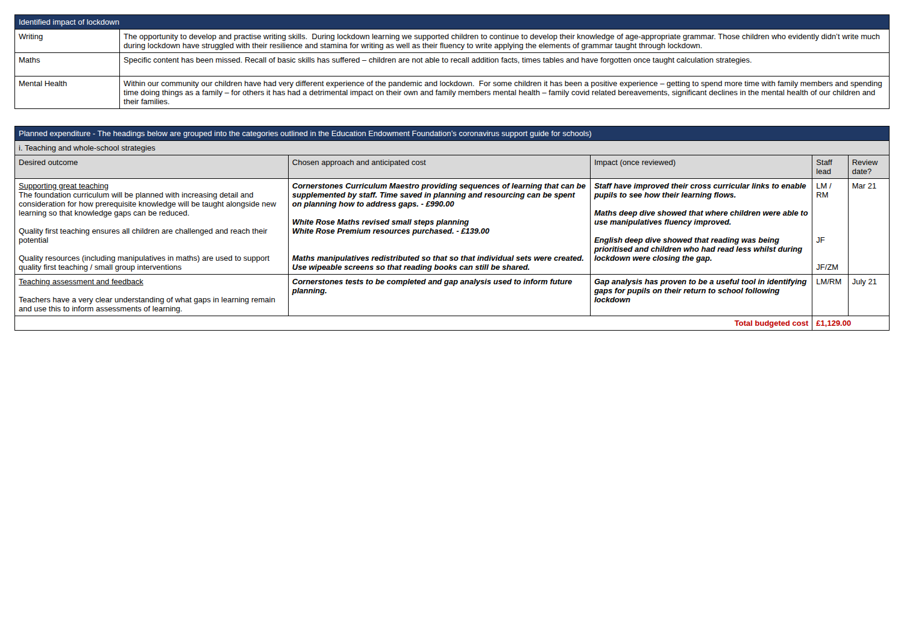| Identified impact of lockdown |
| Writing | The opportunity to develop and practise writing skills. During lockdown learning we supported children to continue to develop their knowledge of age-appropriate grammar. Those children who evidently didn’t write much during lockdown have struggled with their resilience and stamina for writing as well as their fluency to write applying the elements of grammar taught through lockdown. |
| Maths | Specific content has been missed. Recall of basic skills has suffered – children are not able to recall addition facts, times tables and have forgotten once taught calculation strategies. |
| Mental Health | Within our community our children have had very different experience of the pandemic and lockdown. For some children it has been a positive experience – getting to spend more time with family members and spending time doing things as a family – for others it has had a detrimental impact on their own and family members mental health – family covid related bereavements, significant declines in the mental health of our children and their families. |
| Planned expenditure - The headings below are grouped into the categories outlined in the Education Endowment Foundation’s coronavirus support guide for schools) |
| i. Teaching and whole-school strategies |
| Desired outcome | Chosen approach and anticipated cost | Impact (once reviewed) | Staff lead | Review date? |
| Supporting great teaching The foundation curriculum will be planned with increasing detail and consideration for how prerequisite knowledge will be taught alongside new learning so that knowledge gaps can be reduced. Quality first teaching ensures all children are challenged and reach their potential Quality resources (including manipulatives in maths) are used to support quality first teaching / small group interventions | Cornerstones Curriculum Maestro providing sequences of learning that can be supplemented by staff. Time saved in planning and resourcing can be spent on planning how to address gaps. - £990.00 White Rose Maths revised small steps planning White Rose Premium resources purchased. - £139.00 Maths manipulatives redistributed so that so that individual sets were created. Use wipeable screens so that reading books can still be shared. | Staff have improved their cross curricular links to enable pupils to see how their learning flows. Maths deep dive showed that where children were able to use manipulatives fluency improved. English deep dive showed that reading was being prioritised and children who had read less whilst during lockdown were closing the gap. | LM / RM JF JF/ZM | Mar 21 |
| Teaching assessment and feedback Teachers have a very clear understanding of what gaps in learning remain and use this to inform assessments of learning. | Cornerstones tests to be completed and gap analysis used to inform future planning. | Gap analysis has proven to be a useful tool in identifying gaps for pupils on their return to school following lockdown | LM/RM | July 21 |
| Total budgeted cost | £1,129.00 |